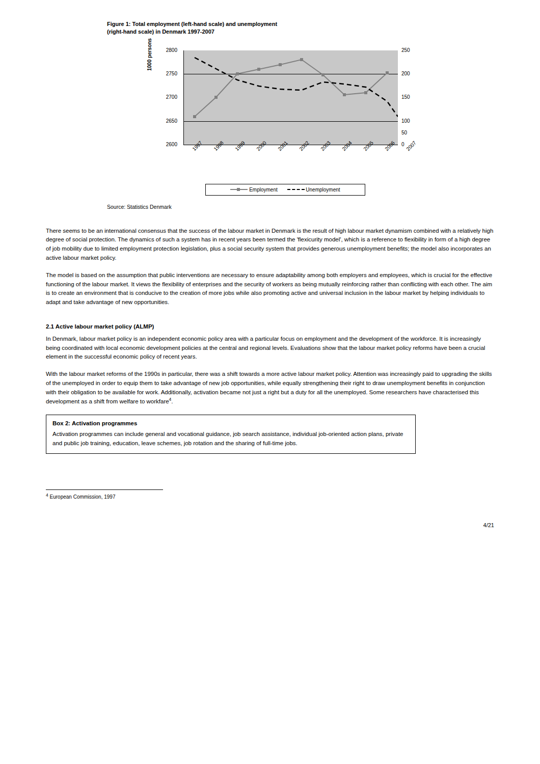Figure 1: Total employment (left-hand scale) and unemployment
(right-hand scale) in Denmark 1997-2007
1000 persons
2800 2750 2700 2650 2600
250 200 150 100 50 0
1997 1998 1999 2000 2001 2002 2003 2004 2005 2006 2007
Employment Unemployment
Source: Statistics Denmark
There seems to be an international consensus that the success of the labour market in Denmark is the result of high labour market dynamism combined with a relatively high degree of social protection. The dynamics of such a system has in recent years been termed the 'flexicurity model', which is a reference to flexibility in form of a high degree of job mobility due to limited employment protection legislation, plus a social security system that provides generous unemployment benefits; the model also incorporates an active labour market policy.
The model is based on the assumption that public interventions are necessary to ensure adaptability among both employers and employees, which is crucial for the effective functioning of the labour market. It views the flexibility of enterprises and the security of workers as being mutually reinforcing rather than conflicting with each other. The aim is to create an environment that is conducive to the creation of more jobs while also promoting active and universal inclusion in the labour market by helping individuals to adapt and take advantage of new opportunities.
2.1 Active labour market policy (ALMP)
In Denmark, labour market policy is an independent economic policy area with a particular focus on employment and the development of the workforce. It is increasingly being coordinated with local economic development policies at the central and regional levels. Evaluations show that the labour market policy reforms have been a crucial element in the successful economic policy of recent years.
With the labour market reforms of the 1990s in particular, there was a shift towards a more active labour market policy. Attention was increasingly paid to upgrading the skills of the unemployed in order to equip them to take advantage of new job opportunities, while equally strengthening their right to draw unemployment benefits in conjunction with their obligation to be available for work. Additionally, activation became not just a right but a duty for all the unemployed. Some researchers have characterised this development as a shift from welfare to workfare4.
Box 2: Activation programmes
Activation programmes can include general and vocational guidance, job search assistance, individual job-oriented action plans, private and public job training, education, leave schemes, job rotation and the sharing of full-time jobs.
4 European Commission, 1997
4/21